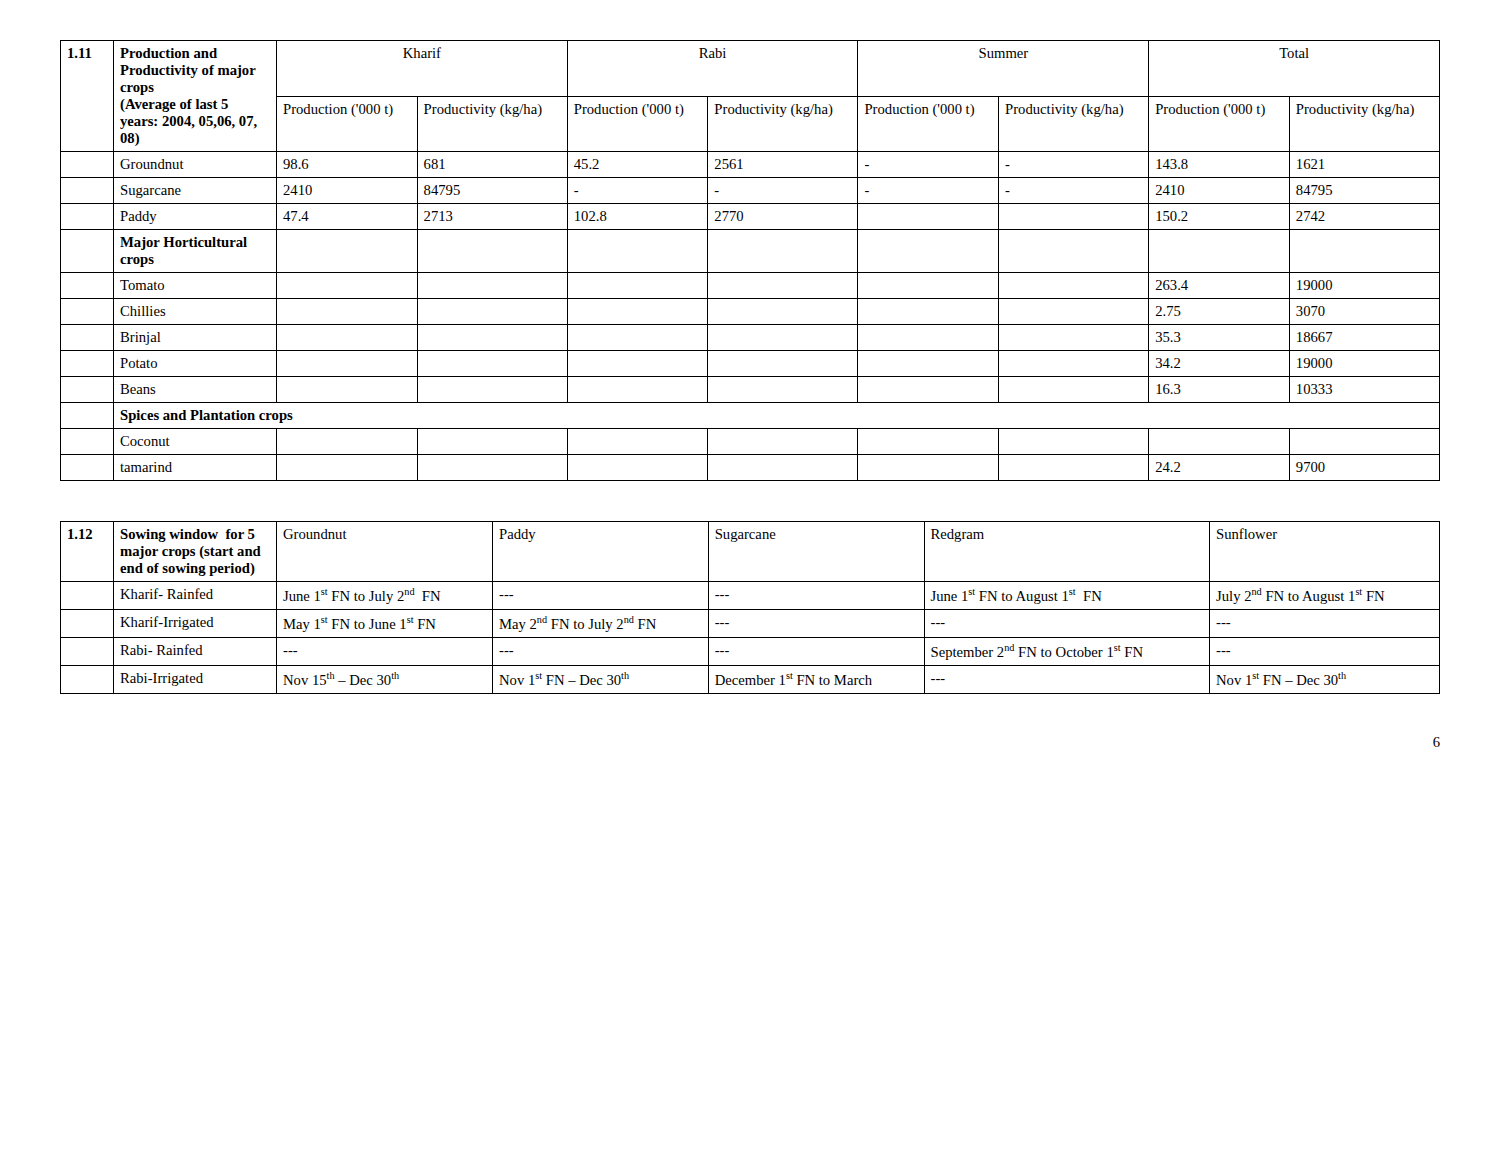| 1.11 | Production and Productivity of major crops (Average of last 5 years: 2004, 05,06, 07, 08) | Kharif | Rabi | Summer | Total |
| Production ('000 t) | Productivity (kg/ha) | Production ('000 t) | Productivity (kg/ha) | Production ('000 t) | Productivity (kg/ha) | Production ('000 t) | Productivity (kg/ha) |
| | Groundnut | 98.6 | 681 | 45.2 | 2561 | - | - | 143.8 | 1621 |
| | Sugarcane | 2410 | 84795 | - | - | - | - | 2410 | 84795 |
| | Paddy | 47.4 | 2713 | 102.8 | 2770 | | | 150.2 | 2742 |
| | Major Horticultural crops | | | | | | | | |
| | Tomato | | | | | | | 263.4 | 19000 |
| | Chillies | | | | | | | 2.75 | 3070 |
| | Brinjal | | | | | | | 35.3 | 18667 |
| | Potato | | | | | | | 34.2 | 19000 |
| | Beans | | | | | | | 16.3 | 10333 |
| | Spices and Plantation crops |
| | Coconut | | | | | | | | |
| | tamarind | | | | | | | 24.2 | 9700 |
| 1.12 | Sowing window for 5 major crops (start and end of sowing period) | Groundnut | Paddy | Sugarcane | Redgram | Sunflower |
| | Kharif- Rainfed | June 1 st FN to July 2 nd FN | --- | --- | June 1 st FN to August 1 st FN | July 2 nd FN to August 1 st FN |
| | Kharif-Irrigated | May 1 st FN to June 1 st FN | May 2 nd FN to July 2 nd FN | --- | --- | --- |
| | Rabi- Rainfed | --- | --- | --- | September 2 nd FN to October 1 st FN | --- |
| | Rabi-Irrigated | Nov 15 th – Dec 30 th | Nov 1 st FN – Dec 30 th | December 1 st FN to March | --- | Nov 1 st FN – Dec 30 th |
6